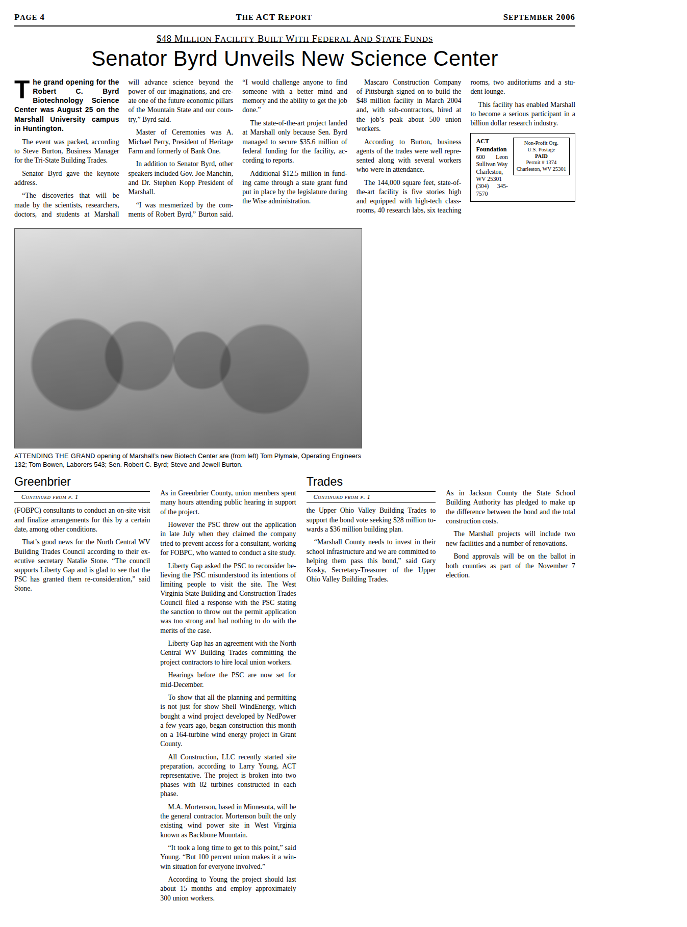PAGE 4 THE ACT REPORT SEPTEMBER 2006
$48 MILLION FACILITY BUILT WITH FEDERAL AND STATE FUNDS
Senator Byrd Unveils New Science Center
The grand opening for the Robert C. Byrd Biotechnology Science Center was August 25 on the Marshall University campus in Huntington.
The event was packed, according to Steve Burton, Business Manager for the Tri-State Building Trades.
Senator Byrd gave the keynote address.
“The discoveries that will be made by the scientists, researchers, doctors, and students at Marshall will advance science beyond the power of our imaginations, and create one of the future economic pillars of the Mountain State and our country,” Byrd said.
Master of Ceremonies was A. Michael Perry, President of Heritage Farm and formerly of Bank One.
In addition to Senator Byrd, other speakers included Gov. Joe Manchin, and Dr. Stephen Kopp President of Marshall.
“I was mesmerized by the comments of Robert Byrd,” Burton said. “I would challenge anyone to find someone with a better mind and memory and the ability to get the job done.”
The state-of-the-art project landed at Marshall only because Sen. Byrd managed to secure $35.6 million of federal funding for the facility, according to reports.
Additional $12.5 million in funding came through a state grant fund put in place by the legislature during the Wise administration.
Mascaro Construction Company of Pittsburgh signed on to build the $48 million facility in March 2004 and, with sub-contractors, hired at the job’s peak about 500 union workers.
According to Burton, business agents of the trades were well represented along with several workers who were in attendance.
The 144,000 square feet, state-of-the-art facility is five stories high and equipped with high-tech classrooms, 40 research labs, six teaching rooms, two auditoriums and a student lounge.
This facility has enabled Marshall to become a serious participant in a billion dollar research industry.
ACT Foundation
600 Leon Sullivan Way
Charleston, WV 25301
(304) 345-7570
Non-Profit Org.
U.S. Postage
PAID Permit # 1374
Charleston, WV 25301
ATTENDING THE GRAND opening of Marshall’s new Biotech Center are (from left) Tom Plymale, Operating Engineers 132; Tom Bowen, Laborers 543; Sen. Robert C. Byrd; Steve and Jewell Burton.
Greenbrier
Continued from p. 1
(FOBPC) consultants to conduct an on-site visit and finalize arrangements for this by a certain date, among other conditions.
That’s good news for the North Central WV Building Trades Council according to their executive secretary Natalie Stone. “The council supports Liberty Gap and is glad to see that the PSC has granted them re-consideration,” said Stone.
As in Greenbrier County, union members spent many hours attending public hearing in support of the project.
However the PSC threw out the application in late July when they claimed the company tried to prevent access for a consultant, working for FOBPC, who wanted to conduct a site study.
Liberty Gap asked the PSC to reconsider believing the PSC misunderstood its intentions of limiting people to visit the site. The West Virginia State Building and Construction Trades Council filed a response with the PSC stating the sanction to throw out the permit application was too strong and had nothing to do with the merits of the case.
Liberty Gap has an agreement with the North Central WV Building Trades committing the project contractors to hire local union workers.
Hearings before the PSC are now set for mid-December.
To show that all the planning and permitting is not just for show Shell WindEnergy, which bought a wind project developed by NedPower a few years ago, began construction this month on a 164-turbine wind energy project in Grant County.
All Construction, LLC recently started site preparation, according to Larry Young, ACT representative. The project is broken into two phases with 82 turbines constructed in each phase.
M.A. Mortenson, based in Minnesota, will be the general contractor. Mortenson built the only existing wind power site in West Virginia known as Backbone Mountain.
“It took a long time to get to this point,” said Young. “But 100 percent union makes it a win-win situation for everyone involved.”
According to Young the project should last about 15 months and employ approximately 300 union workers.
Trades
Continued from p. 1
the Upper Ohio Valley Building Trades to support the bond vote seeking $28 million towards a $36 million building plan.
“Marshall County needs to invest in their school infrastructure and we are committed to helping them pass this bond,” said Gary Kosky, Secretary-Treasurer of the Upper Ohio Valley Building Trades.
As in Jackson County the State School Building Authority has pledged to make up the difference between the bond and the total construction costs.
The Marshall projects will include two new facilities and a number of renovations.
Bond approvals will be on the ballot in both counties as part of the November 7 election.